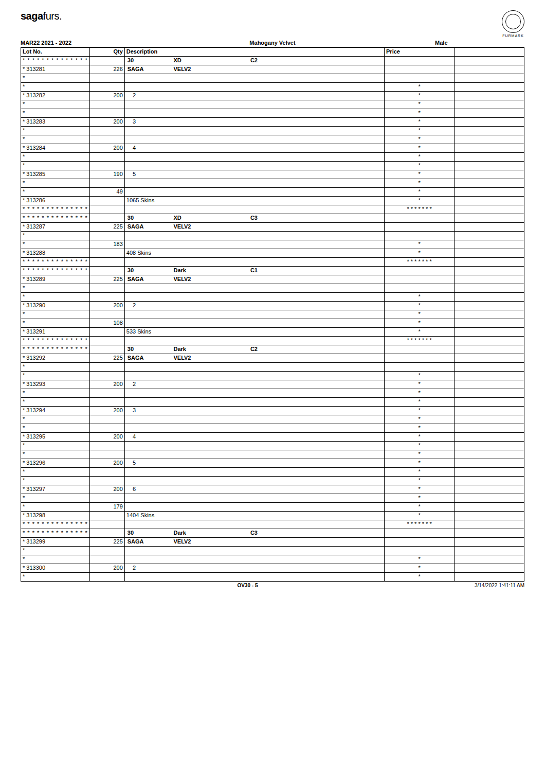saga furs.
FURMARK
MAR22 2021 - 2022
Mahogany Velvet
Male
| Lot No. | Qty | Description | Price | |
| --- | --- | --- | --- | --- |
| * * * * * * * * * * * * * * | | / 30 / XD / C2 / / | | |
| * 313281 | 226 | / SAGA / VELV2 / / / | | |
| * | | | | |
| * | | | * | |
| * 313282 | 200 | 2 | * | |
| * | | | * | |
| * | | | * | |
| * 313283 | 200 | 3 | * | |
| * | | | * | |
| * | | | * | |
| * 313284 | 200 | 4 | * | |
| * | | | * | |
| * | | | * | |
| * 313285 | 190 | 5 | * | |
| * | | | * | |
| * | 49 | | * | |
| * 313286 | | 1065 Skins | * | |
| * * * * * * * * * * * * * * | | | * * * * * * * | |
| * * * * * * * * * * * * * * | | / 30 / XD / C3 / / | | |
| * 313287 | 225 | / SAGA / VELV2 / / / | | |
| * | | | | |
| * | 183 | | * | |
| * 313288 | | 408 Skins | * | |
| * * * * * * * * * * * * * * | | | * * * * * * * | |
| * * * * * * * * * * * * * * | | / 30 / Dark / C1 / / | | |
| * 313289 | 225 | / SAGA / VELV2 / / / | | |
| * | | | | |
| * | | | * | |
| * 313290 | 200 | 2 | * | |
| * | | | * | |
| * | 108 | | * | |
| * 313291 | | 533 Skins | * | |
| * * * * * * * * * * * * * * | | | * * * * * * * | |
| * * * * * * * * * * * * * * | | / 30 / Dark / C2 / / | | |
| * 313292 | 225 | / SAGA / VELV2 / / / | | |
| * | | | | |
| * | | | * | |
| * 313293 | 200 | 2 | * | |
| * | | | * | |
| * | | | * | |
| * 313294 | 200 | 3 | * | |
| * | | | * | |
| * | | | * | |
| * 313295 | 200 | 4 | * | |
| * | | | * | |
| * | | | * | |
| * 313296 | 200 | 5 | * | |
| * | | | * | |
| * | | | * | |
| * 313297 | 200 | 6 | * | |
| * | | | * | |
| * | 179 | | * | |
| * 313298 | | 1404 Skins | * | |
| * * * * * * * * * * * * * * | | | * * * * * * * | |
| * * * * * * * * * * * * * * | | / 30 / Dark / C3 / / | | |
| * 313299 | 225 | / SAGA / VELV2 / / / | | |
| * | | | | |
| * | | | * | |
| * 313300 | 200 | 2 | * | |
| * | | | * | |
OV30 - 5
3/14/2022 1:41:11 AM